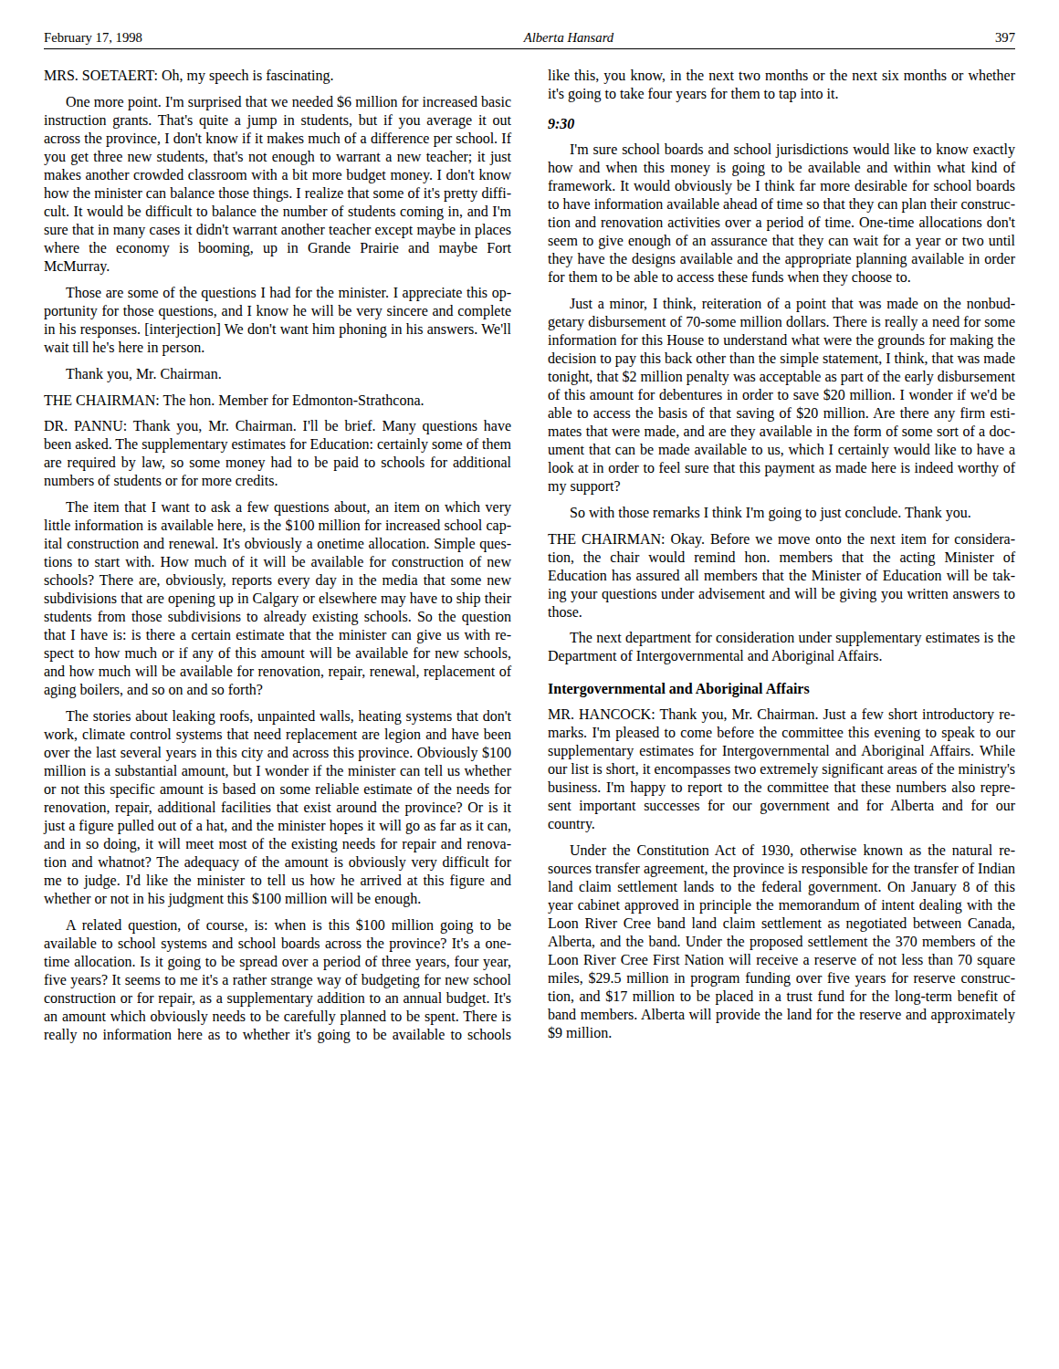February 17, 1998 Alberta Hansard 397
MRS. SOETAERT: Oh, my speech is fascinating.
One more point. I'm surprised that we needed $6 million for increased basic instruction grants. That's quite a jump in students, but if you average it out across the province, I don't know if it makes much of a difference per school. If you get three new students, that's not enough to warrant a new teacher; it just makes another crowded classroom with a bit more budget money. I don't know how the minister can balance those things. I realize that some of it's pretty difficult. It would be difficult to balance the number of students coming in, and I'm sure that in many cases it didn't warrant another teacher except maybe in places where the economy is booming, up in Grande Prairie and maybe Fort McMurray.
Those are some of the questions I had for the minister. I appreciate this opportunity for those questions, and I know he will be very sincere and complete in his responses. [interjection] We don't want him phoning in his answers. We'll wait till he's here in person.
Thank you, Mr. Chairman.
THE CHAIRMAN: The hon. Member for Edmonton-Strathcona.
DR. PANNU: Thank you, Mr. Chairman. I'll be brief. Many questions have been asked. The supplementary estimates for Education: certainly some of them are required by law, so some money had to be paid to schools for additional numbers of students or for more credits.
The item that I want to ask a few questions about, an item on which very little information is available here, is the $100 million for increased school capital construction and renewal. It's obviously a onetime allocation. Simple questions to start with. How much of it will be available for construction of new schools? There are, obviously, reports every day in the media that some new subdivisions that are opening up in Calgary or elsewhere may have to ship their students from those subdivisions to already existing schools. So the question that I have is: is there a certain estimate that the minister can give us with respect to how much or if any of this amount will be available for new schools, and how much will be available for renovation, repair, renewal, replacement of aging boilers, and so on and so forth?
The stories about leaking roofs, unpainted walls, heating systems that don't work, climate control systems that need replacement are legion and have been over the last several years in this city and across this province. Obviously $100 million is a substantial amount, but I wonder if the minister can tell us whether or not this specific amount is based on some reliable estimate of the needs for renovation, repair, additional facilities that exist around the province? Or is it just a figure pulled out of a hat, and the minister hopes it will go as far as it can, and in so doing, it will meet most of the existing needs for repair and renovation and whatnot? The adequacy of the amount is obviously very difficult for me to judge. I'd like the minister to tell us how he arrived at this figure and whether or not in his judgment this $100 million will be enough.
A related question, of course, is: when is this $100 million going to be available to school systems and school boards across the province? It's a onetime allocation. Is it going to be spread over a period of three years, four year, five years? It seems to me it's a rather strange way of budgeting for new school construction or for repair, as a supplementary addition to an annual budget. It's an amount which obviously needs to be carefully planned to be spent. There is really no information here as to whether it's going to be available to schools like this, you know, in the next two months or the next six months or whether it's going to take four years for them to tap into it.
9:30
I'm sure school boards and school jurisdictions would like to know exactly how and when this money is going to be available and within what kind of framework. It would obviously be I think far more desirable for school boards to have information available ahead of time so that they can plan their construction and renovation activities over a period of time. One-time allocations don't seem to give enough of an assurance that they can wait for a year or two until they have the designs available and the appropriate planning available in order for them to be able to access these funds when they choose to.
Just a minor, I think, reiteration of a point that was made on the nonbudgetary disbursement of 70-some million dollars. There is really a need for some information for this House to understand what were the grounds for making the decision to pay this back other than the simple statement, I think, that was made tonight, that $2 million penalty was acceptable as part of the early disbursement of this amount for debentures in order to save $20 million. I wonder if we'd be able to access the basis of that saving of $20 million. Are there any firm estimates that were made, and are they available in the form of some sort of a document that can be made available to us, which I certainly would like to have a look at in order to feel sure that this payment as made here is indeed worthy of my support?
So with those remarks I think I'm going to just conclude. Thank you.
THE CHAIRMAN: Okay. Before we move onto the next item for consideration, the chair would remind hon. members that the acting Minister of Education has assured all members that the Minister of Education will be taking your questions under advisement and will be giving you written answers to those.
The next department for consideration under supplementary estimates is the Department of Intergovernmental and Aboriginal Affairs.
Intergovernmental and Aboriginal Affairs
MR. HANCOCK: Thank you, Mr. Chairman. Just a few short introductory remarks. I'm pleased to come before the committee this evening to speak to our supplementary estimates for Intergovernmental and Aboriginal Affairs. While our list is short, it encompasses two extremely significant areas of the ministry's business. I'm happy to report to the committee that these numbers also represent important successes for our government and for Alberta and for our country.
Under the Constitution Act of 1930, otherwise known as the natural resources transfer agreement, the province is responsible for the transfer of Indian land claim settlement lands to the federal government. On January 8 of this year cabinet approved in principle the memorandum of intent dealing with the Loon River Cree band land claim settlement as negotiated between Canada, Alberta, and the band. Under the proposed settlement the 370 members of the Loon River Cree First Nation will receive a reserve of not less than 70 square miles, $29.5 million in program funding over five years for reserve construction, and $17 million to be placed in a trust fund for the long-term benefit of band members. Alberta will provide the land for the reserve and approximately $9 million.